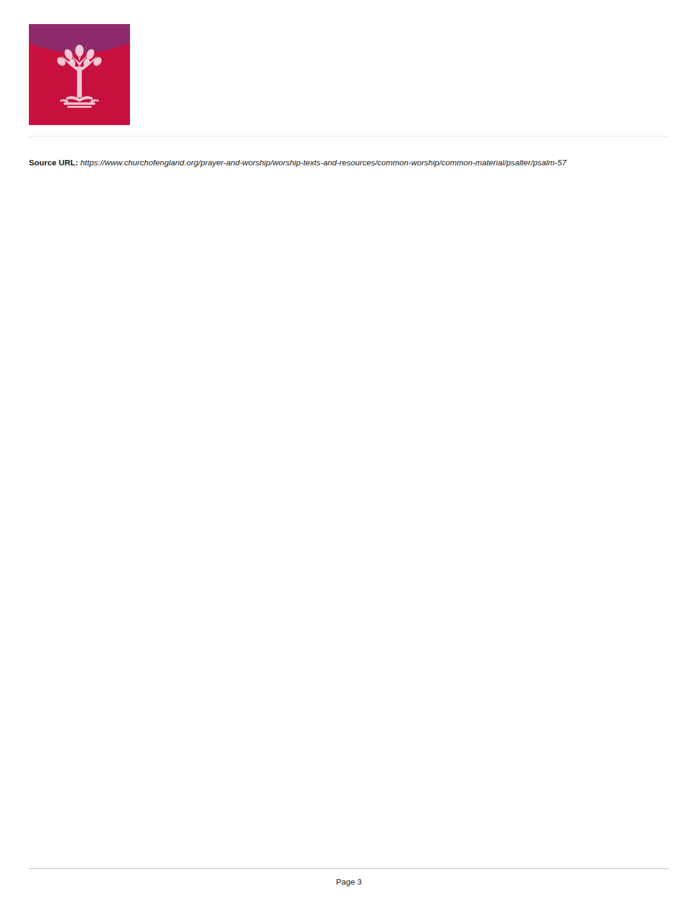Source URL: https://www.churchofengland.org/prayer-and-worship/worship-texts-and-resources/common-worship/common-material/psalter/psalm-57
Page 3